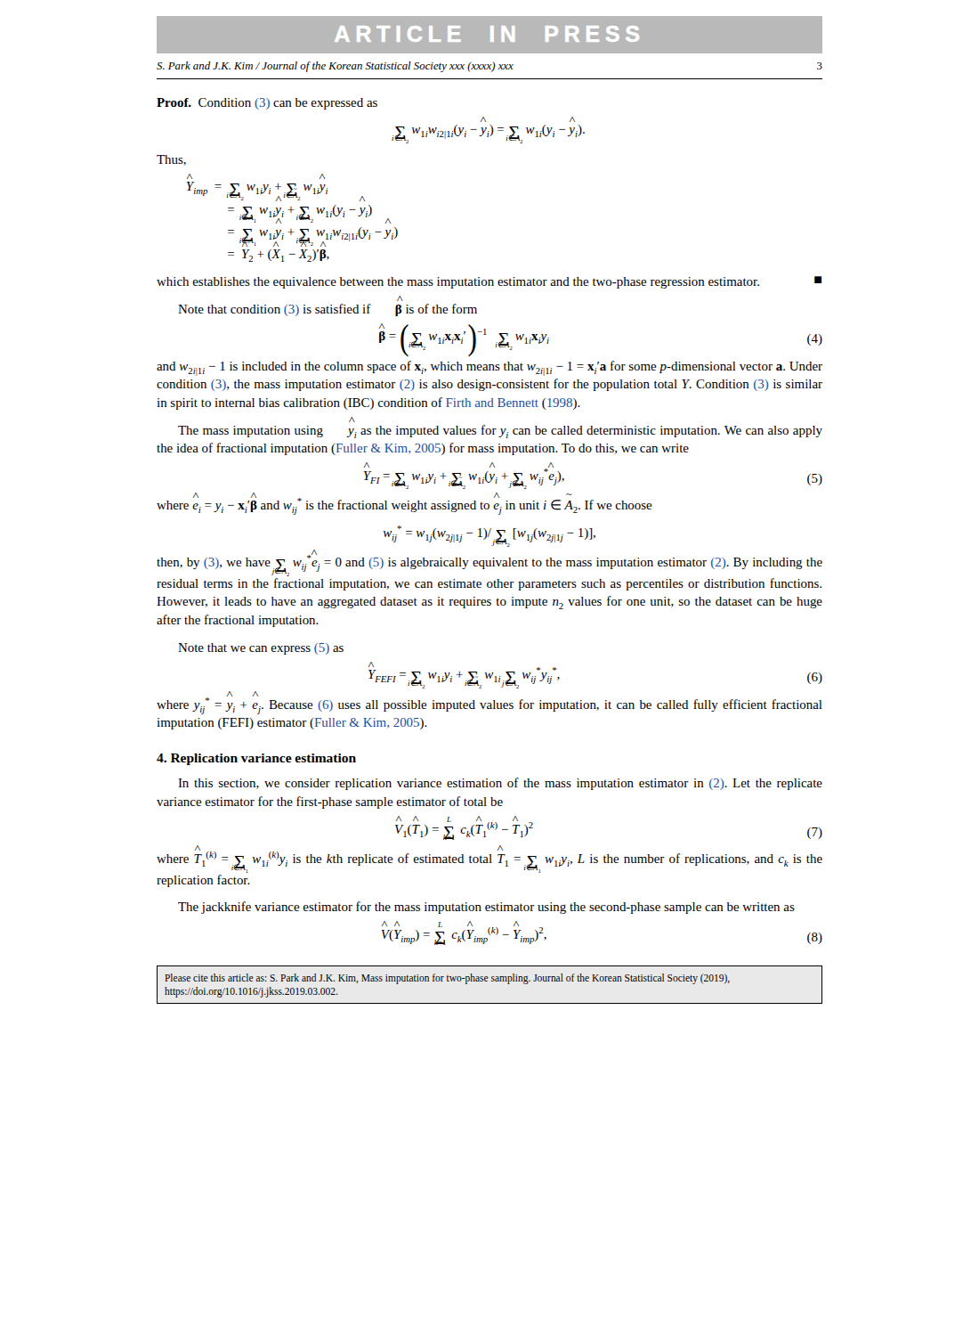ARTICLE IN PRESS
S. Park and J.K. Kim / Journal of the Korean Statistical Society xxx (xxxx) xxx
3
Proof. Condition (3) can be expressed as
Σi∈A2 w1iwi2|1i(yi − yi) = Σi∈A2 w1i(yi − yi).
Thus,
Yimp = Σi∈A2 w1iyi + Σi∈A2 w1iyi = Σi∈A1 w1iyi + Σi∈A2 w1i(yi − yi) = Σi∈A1 w1iyi + Σi∈A2 w1iwi2|1i(yi − yi) = Y2 + (X1 − X2)′β,
which establishes the equivalence between the mass imputation estimator and the two-phase regression estimator.■
Note that condition (3) is satisfied if β is of the form
β = ( Σi∈A2 w1ixixi′ ) −1 Σi∈A2 w1ixiyi
(4)
and w2i|1i − 1 is included in the column space of xi, which means that w2i|1i − 1 = xi′a for some p-dimensional vector a. Under condition (3), the mass imputation estimator (2) is also design-consistent for the population total Y. Condition (3) is similar in spirit to internal bias calibration (IBC) condition of Firth and Bennett (1998).
The mass imputation using yi as the imputed values for yi can be called deterministic imputation. We can also apply the idea of fractional imputation (Fuller & Kim, 2005) for mass imputation. To do this, we can write
YFI = Σi∈A2 w1iyi + Σi∈A2 w1i(yi + Σj∈A2 wij*ej),
(5)
where ei = yi − xi′β and wij* is the fractional weight assigned to ej in unit i ∈ A2. If we choose
wij* = w1j(w2j|1j − 1)/ Σj∈A2 [w1j(w2j|1j − 1)],
then, by (3), we have Σj∈A2 wij*ej = 0 and (5) is algebraically equivalent to the mass imputation estimator (2). By including the residual terms in the fractional imputation, we can estimate other parameters such as percentiles or distribution functions. However, it leads to have an aggregated dataset as it requires to impute n2 values for one unit, so the dataset can be huge after the fractional imputation.
Note that we can express (5) as
YFEFI = Σi∈A2 w1iyi + Σi∈A2 w1i Σj∈A2 wij*yij*,
(6)
where yij* = yi + ej. Because (6) uses all possible imputed values for imputation, it can be called fully efficient fractional imputation (FEFI) estimator (Fuller & Kim, 2005).
4. Replication variance estimation
In this section, we consider replication variance estimation of the mass imputation estimator in (2). Let the replicate variance estimator for the first-phase sample estimator of total be
V1(T1) = Σk=1 L ck(T1(k) − T1)2
(7)
where T1(k) = Σi∈A1 w1i(k)yi is the kth replicate of estimated total T1 = Σi∈A1 w1iyi, L is the number of replications, and ck is the replication factor.
The jackknife variance estimator for the mass imputation estimator using the second-phase sample can be written as
V(Yimp) = Σk=1 L ck(Yimp(k) − Yimp)2,
(8)
Please cite this article as: S. Park and J.K. Kim, Mass imputation for two-phase sampling. Journal of the Korean Statistical Society (2019),
https://doi.org/10.1016/j.jkss.2019.03.002.